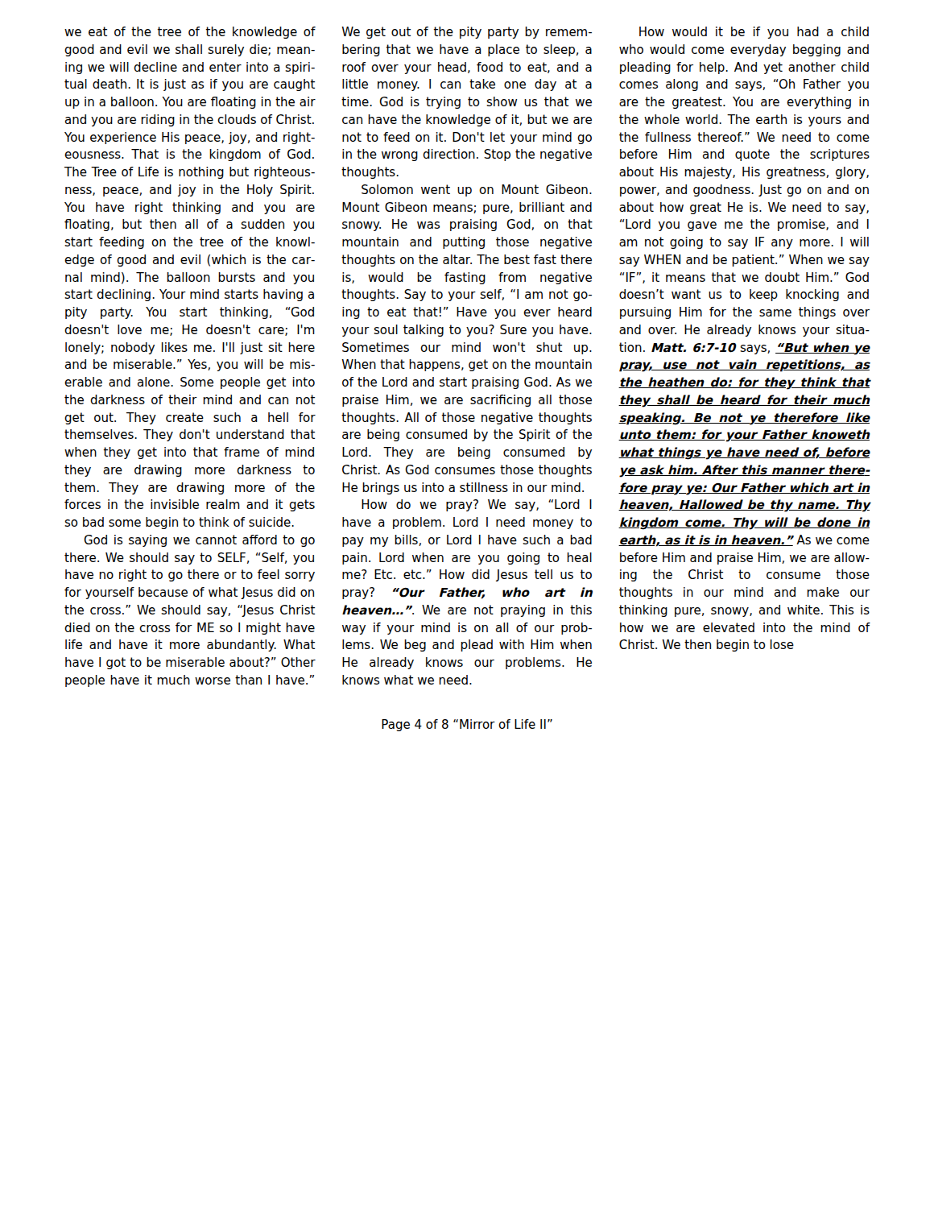we eat of the tree of the knowledge of good and evil we shall surely die; meaning we will decline and enter into a spiritual death. It is just as if you are caught up in a balloon. You are floating in the air and you are riding in the clouds of Christ. You experience His peace, joy, and righteousness. That is the kingdom of God. The Tree of Life is nothing but righteousness, peace, and joy in the Holy Spirit. You have right thinking and you are floating, but then all of a sudden you start feeding on the tree of the knowledge of good and evil (which is the carnal mind). The balloon bursts and you start declining. Your mind starts having a pity party. You start thinking, “God doesn't love me; He doesn't care; I'm lonely; nobody likes me. I'll just sit here and be miserable.” Yes, you will be miserable and alone. Some people get into the darkness of their mind and can not get out. They create such a hell for themselves. They don't understand that when they get into that frame of mind they are drawing more darkness to them. They are drawing more of the forces in the invisible realm and it gets so bad some begin to think of suicide.
God is saying we cannot afford to go there. We should say to SELF, “Self, you have no right to go there or to feel sorry for yourself because of what Jesus did on the cross.” We should say, “Jesus Christ died on the cross for ME so I might have life and have it more abundantly. What have I got to be miserable about?” Other people have it much worse than I have.” We get out of the pity party by remembering that we have a place to sleep, a roof over your head, food to eat, and a little money. I can take one day at a time. God is trying to show us that we can have the knowledge of it, but we are not to feed on it. Don't let your mind go in the wrong direction. Stop the negative thoughts.
Solomon went up on Mount Gibeon. Mount Gibeon means; pure, brilliant and snowy. He was praising God, on that mountain and putting those negative thoughts on the altar. The best fast there is, would be fasting from negative thoughts. Say to your self, “I am not going to eat that!” Have you ever heard your soul talking to you? Sure you have. Sometimes our mind won't shut up. When that happens, get on the mountain of the Lord and start praising God. As we praise Him, we are sacrificing all those thoughts. All of those negative thoughts are being consumed by the Spirit of the Lord. They are being consumed by Christ. As God consumes those thoughts He brings us into a stillness in our mind.
How do we pray? We say, “Lord I have a problem. Lord I need money to pay my bills, or Lord I have such a bad pain. Lord when are you going to heal me? Etc. etc.” How did Jesus tell us to pray? “Our Father, who art in heaven…”. We are not praying in this way if your mind is on all of our problems. We beg and plead with Him when He already knows our problems. He knows what we need.
How would it be if you had a child who would come everyday begging and pleading for help. And yet another child comes along and says, “Oh Father you are the greatest. You are everything in the whole world. The earth is yours and the fullness thereof.” We need to come before Him and quote the scriptures about His majesty, His greatness, glory, power, and goodness. Just go on and on about how great He is. We need to say, “Lord you gave me the promise, and I am not going to say IF any more. I will say WHEN and be patient.” When we say “IF”, it means that we doubt Him.” God doesn’t want us to keep knocking and pursuing Him for the same things over and over. He already knows your situation. Matt. 6:7-10 says, “But when ye pray, use not vain repetitions, as the heathen do: for they think that they shall be heard for their much speaking. Be not ye therefore like unto them: for your Father knoweth what things ye have need of, before ye ask him. After this manner therefore pray ye: Our Father which art in heaven, Hallowed be thy name. Thy kingdom come. Thy will be done in earth, as it is in heaven.” As we come before Him and praise Him, we are allowing the Christ to consume those thoughts in our mind and make our thinking pure, snowy, and white. This is how we are elevated into the mind of Christ. We then begin to lose
Page 4 of 8 “Mirror of Life II”